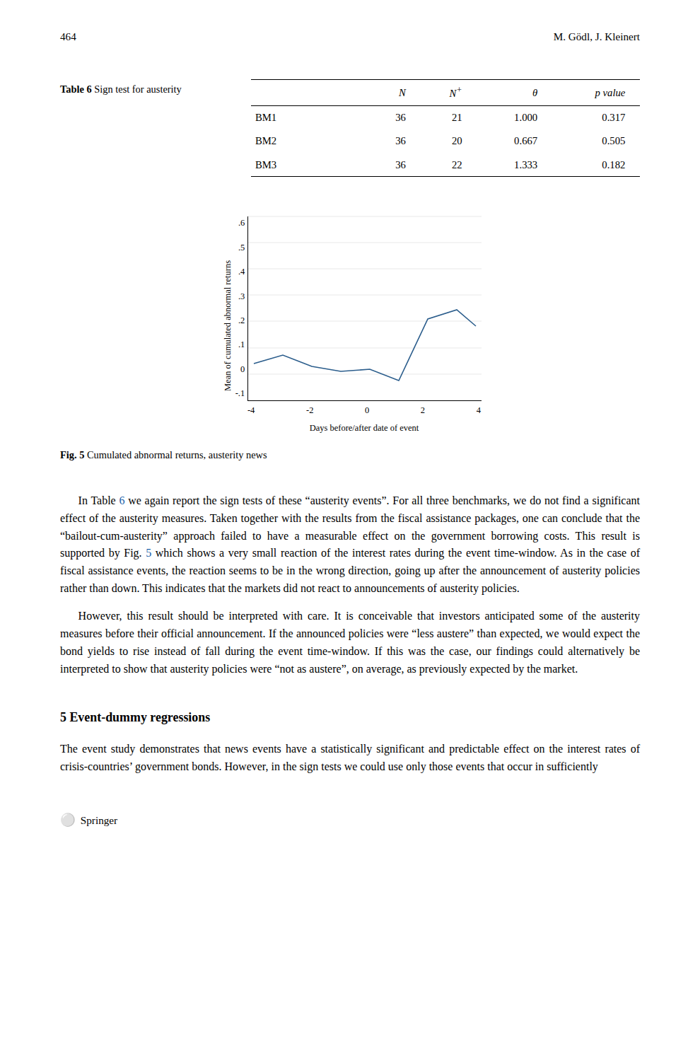464 M. Gödl, J. Kleinert
Table 6 Sign test for austerity
| | N | N + | θ | p value |
| --- | --- | --- | --- | --- |
| BM1 | 36 | 21 | 1.000 | 0.317 |
| BM2 | 36 | 20 | 0.667 | 0.505 |
| BM3 | 36 | 22 | 1.333 | 0.182 |
Mean of cumulated abnormal returns
.6 .5 .4 .3 .2 .1 0 -.1
-4 -2 0 2 4
Days before/after date of event
Fig. 5 Cumulated abnormal returns, austerity news
In Table 6 we again report the sign tests of these “austerity events”. For all three benchmarks, we do not find a significant effect of the austerity measures. Taken together with the results from the fiscal assistance packages, one can conclude that the “bailout-cum-austerity” approach failed to have a measurable effect on the government borrowing costs. This result is supported by Fig. 5 which shows a very small reaction of the interest rates during the event time-window. As in the case of fiscal assistance events, the reaction seems to be in the wrong direction, going up after the announcement of austerity policies rather than down. This indicates that the markets did not react to announcements of austerity policies.
However, this result should be interpreted with care. It is conceivable that investors anticipated some of the austerity measures before their official announcement. If the announced policies were “less austere” than expected, we would expect the bond yields to rise instead of fall during the event time-window. If this was the case, our findings could alternatively be interpreted to show that austerity policies were “not as austere”, on average, as previously expected by the market.
5 Event-dummy regressions
The event study demonstrates that news events have a statistically significant and predictable effect on the interest rates of crisis-countries’ government bonds. However, in the sign tests we could use only those events that occur in sufficiently
⚪ Springer